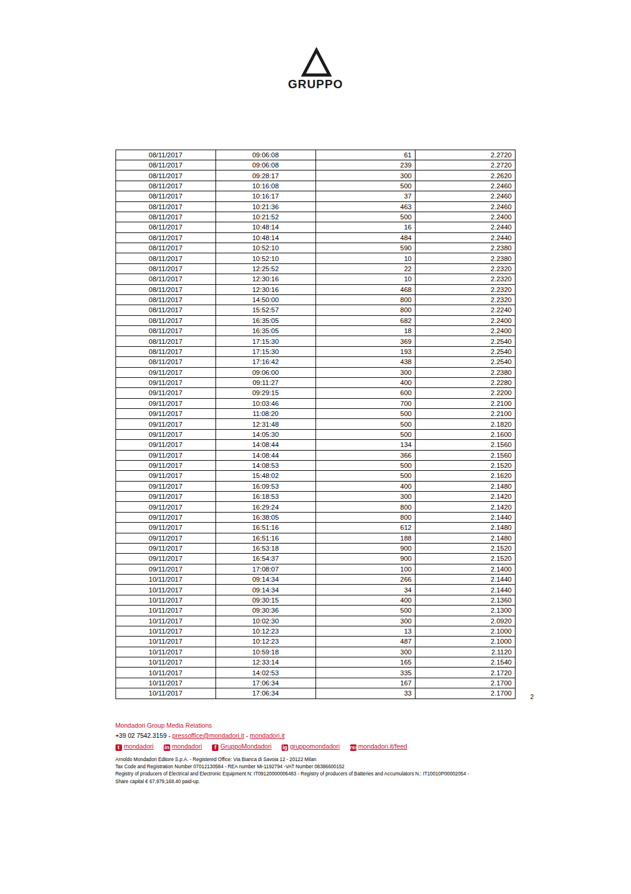△ GRUPPO
| 08/11/2017 | 09:06:08 | 61 | 2.2720 |
| 08/11/2017 | 09:06:08 | 239 | 2.2720 |
| 08/11/2017 | 09:28:17 | 300 | 2.2620 |
| 08/11/2017 | 10:16:08 | 500 | 2.2460 |
| 08/11/2017 | 10:16:17 | 37 | 2.2460 |
| 08/11/2017 | 10:21:36 | 463 | 2.2460 |
| 08/11/2017 | 10:21:52 | 500 | 2.2400 |
| 08/11/2017 | 10:48:14 | 16 | 2.2440 |
| 08/11/2017 | 10:48:14 | 484 | 2.2440 |
| 08/11/2017 | 10:52:10 | 590 | 2.2380 |
| 08/11/2017 | 10:52:10 | 10 | 2.2380 |
| 08/11/2017 | 12:25:52 | 22 | 2.2320 |
| 08/11/2017 | 12:30:16 | 10 | 2.2320 |
| 08/11/2017 | 12:30:16 | 468 | 2.2320 |
| 08/11/2017 | 14:50:00 | 800 | 2.2320 |
| 08/11/2017 | 15:52:57 | 800 | 2.2240 |
| 08/11/2017 | 16:35:05 | 682 | 2.2400 |
| 08/11/2017 | 16:35:05 | 18 | 2.2400 |
| 08/11/2017 | 17:15:30 | 369 | 2.2540 |
| 08/11/2017 | 17:15:30 | 193 | 2.2540 |
| 08/11/2017 | 17:16:42 | 438 | 2.2540 |
| 09/11/2017 | 09:06:00 | 300 | 2.2380 |
| 09/11/2017 | 09:11:27 | 400 | 2.2280 |
| 09/11/2017 | 09:29:15 | 600 | 2.2200 |
| 09/11/2017 | 10:03:46 | 700 | 2.2100 |
| 09/11/2017 | 11:08:20 | 500 | 2.2100 |
| 09/11/2017 | 12:31:48 | 500 | 2.1820 |
| 09/11/2017 | 14:05:30 | 500 | 2.1600 |
| 09/11/2017 | 14:08:44 | 134 | 2.1560 |
| 09/11/2017 | 14:08:44 | 366 | 2.1560 |
| 09/11/2017 | 14:08:53 | 500 | 2.1520 |
| 09/11/2017 | 15:48:02 | 500 | 2.1620 |
| 09/11/2017 | 16:09:53 | 400 | 2.1480 |
| 09/11/2017 | 16:18:53 | 300 | 2.1420 |
| 09/11/2017 | 16:29:24 | 800 | 2.1420 |
| 09/11/2017 | 16:38:05 | 800 | 2.1440 |
| 09/11/2017 | 16:51:16 | 612 | 2.1480 |
| 09/11/2017 | 16:51:16 | 188 | 2.1480 |
| 09/11/2017 | 16:53:18 | 900 | 2.1520 |
| 09/11/2017 | 16:54:37 | 900 | 2.1520 |
| 09/11/2017 | 17:08:07 | 100 | 2.1400 |
| 10/11/2017 | 09:14:34 | 266 | 2.1440 |
| 10/11/2017 | 09:14:34 | 34 | 2.1440 |
| 10/11/2017 | 09:30:15 | 400 | 2.1360 |
| 10/11/2017 | 09:30:36 | 500 | 2.1300 |
| 10/11/2017 | 10:02:30 | 300 | 2.0920 |
| 10/11/2017 | 10:12:23 | 13 | 2.1000 |
| 10/11/2017 | 10:12:23 | 487 | 2.1000 |
| 10/11/2017 | 10:59:18 | 300 | 2.1120 |
| 10/11/2017 | 12:33:14 | 165 | 2.1540 |
| 10/11/2017 | 14:02:53 | 335 | 2.1720 |
| 10/11/2017 | 17:06:34 | 167 | 2.1700 |
| 10/11/2017 | 17:06:34 | 33 | 2.1700 |
2
Mondadori Group Media Relations
+39 02 7542.3159 - pressoffice@mondadori.it - mondadori.it
tmondadori in mondadori fGruppoMondadori ig gruppomondadori rss mondadori.it/feed
Arnoldo Mondadori Editore S.p.A. - Registered Office: Via Bianca di Savoia 12 - 20122 Milan
Tax Code and Registration Number 07012130584 - REA number Mi-1192794 -VAT Number 08386600152
Registry of producers of Electrical and Electronic Equipment N: IT09120000006483 - Registry of producers of Batteries and Accumulators N.: IT10010P00002054 -
Share capital € 67,979,168.40 paid-up.